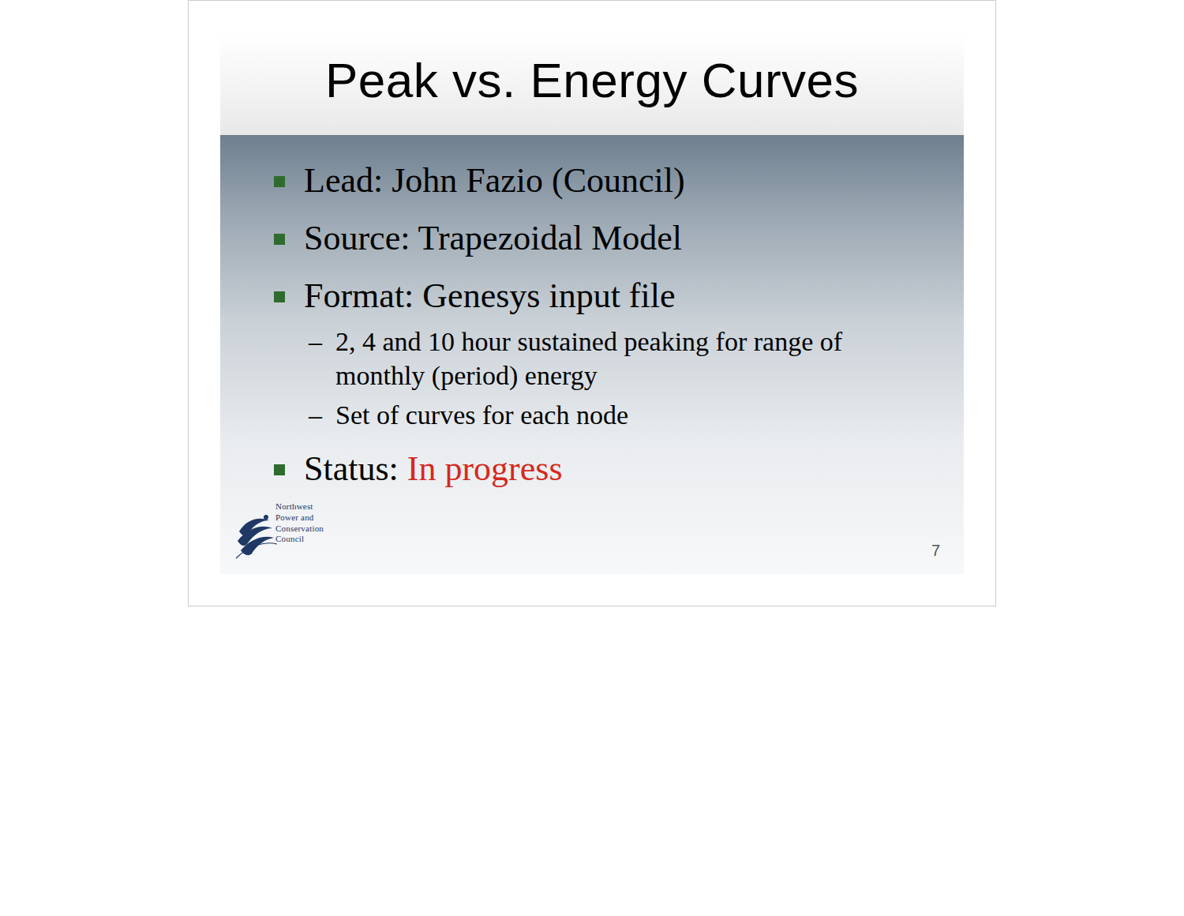Peak vs. Energy Curves
Lead: John Fazio (Council)
Source: Trapezoidal Model
Format: Genesys input file
2, 4 and 10 hour sustained peaking for range of monthly (period) energy
Set of curves for each node
Status: In progress
Northwest
Power and
Conservation
Council
7